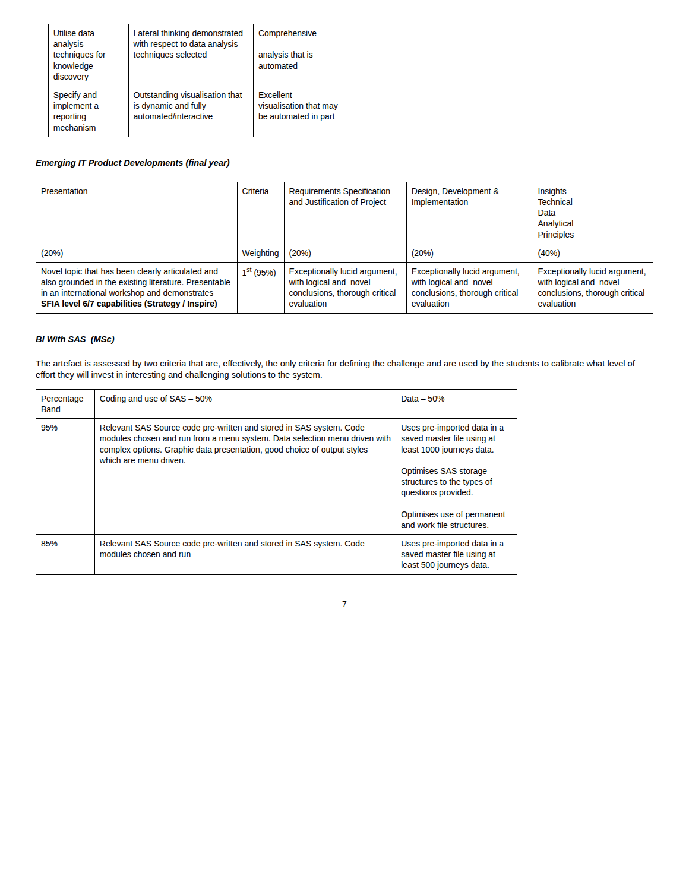| Utilise data analysis techniques for knowledge discovery | Lateral thinking demonstrated with respect to data analysis techniques selected | Comprehensive analysis that is automated |
| Specify and implement a reporting mechanism | Outstanding visualisation that is dynamic and fully automated/interactive | Excellent visualisation that may be automated in part |
Emerging IT Product Developments (final year)
| Presentation | Criteria | Requirements Specification and Justification of Project | Design, Development & Implementation | Insights Technical Data Analytical Principles |
| (20%) | Weighting | (20%) | (20%) | (40%) |
| Novel topic that has been clearly articulated and also grounded in the existing literature. Presentable in an international workshop and demonstrates SFIA level 6/7 capabilities (Strategy / Inspire) | 1 st (95%) | Exceptionally lucid argument, with logical and novel conclusions, thorough critical evaluation | Exceptionally lucid argument, with logical and novel conclusions, thorough critical evaluation | Exceptionally lucid argument, with logical and novel conclusions, thorough critical evaluation |
BI With SAS (MSc)
The artefact is assessed by two criteria that are, effectively, the only criteria for defining the challenge and are used by the students to calibrate what level of effort they will invest in interesting and challenging solutions to the system.
| Percentage Band | Coding and use of SAS – 50% | Data – 50% |
| --- | --- | --- |
| 95% | Relevant SAS Source code pre-written and stored in SAS system. Code modules chosen and run from a menu system. Data selection menu driven with complex options. Graphic data presentation, good choice of output styles which are menu driven. | Uses pre-imported data in a saved master file using at least 1000 journeys data. Optimises SAS storage structures to the types of questions provided. Optimises use of permanent and work file structures. |
| 85% | Relevant SAS Source code pre-written and stored in SAS system. Code modules chosen and run | Uses pre-imported data in a saved master file using at least 500 journeys data. |
7